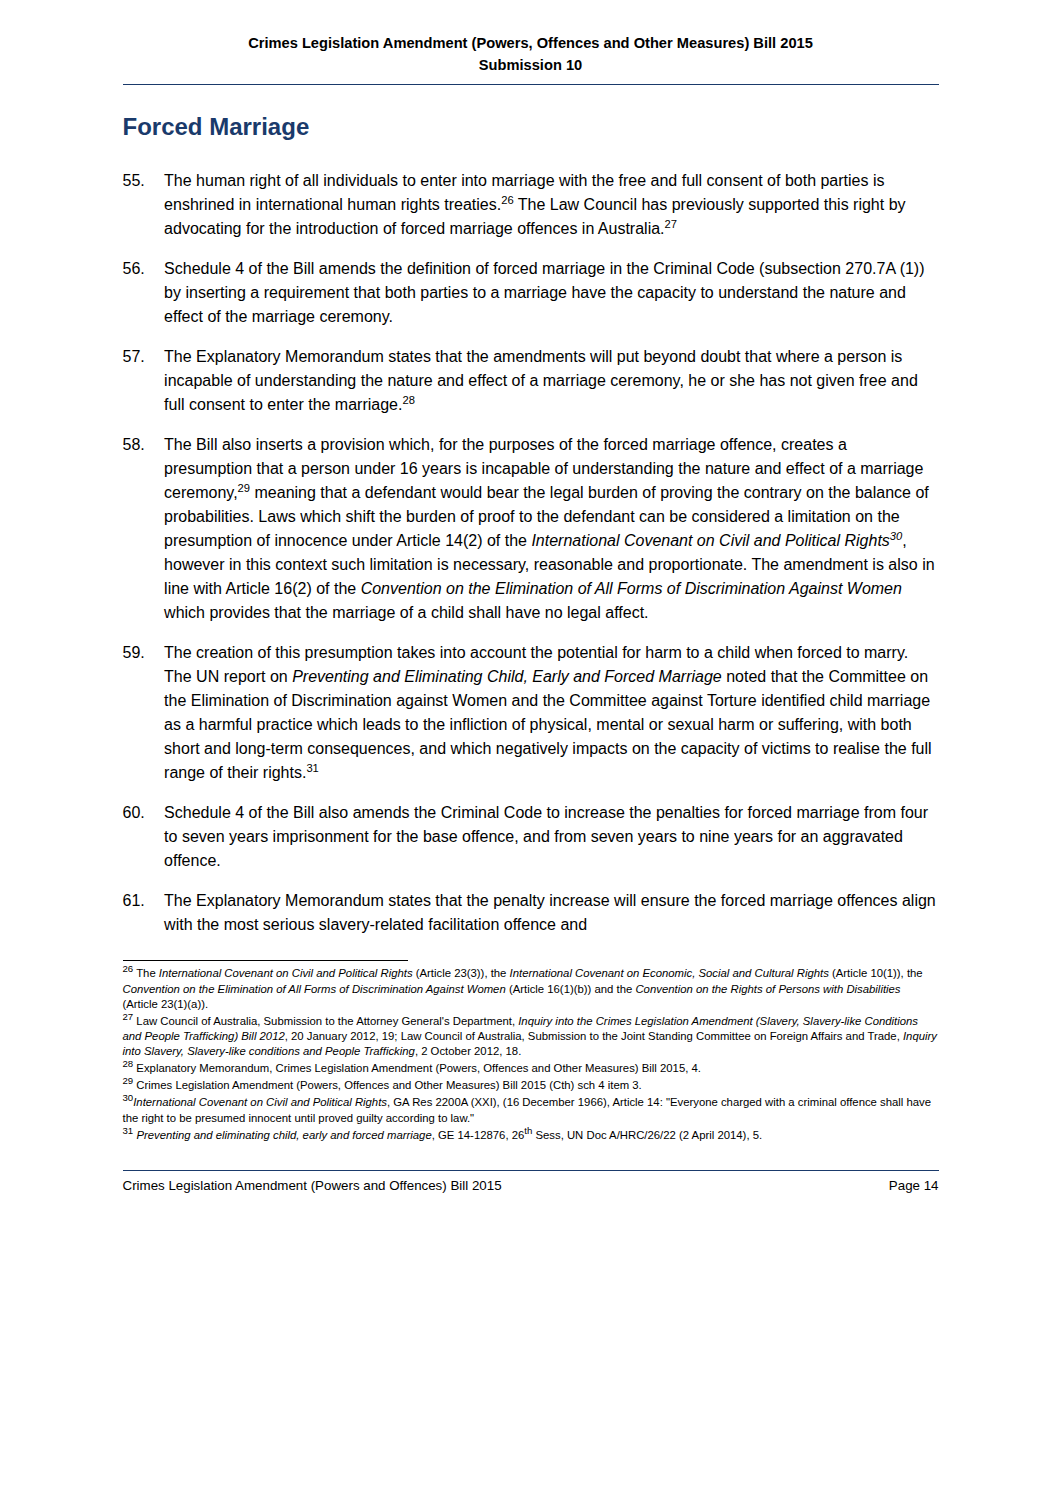Crimes Legislation Amendment (Powers, Offences and Other Measures) Bill 2015 Submission 10
Forced Marriage
55. The human right of all individuals to enter into marriage with the free and full consent of both parties is enshrined in international human rights treaties.26 The Law Council has previously supported this right by advocating for the introduction of forced marriage offences in Australia.27
56. Schedule 4 of the Bill amends the definition of forced marriage in the Criminal Code (subsection 270.7A (1)) by inserting a requirement that both parties to a marriage have the capacity to understand the nature and effect of the marriage ceremony.
57. The Explanatory Memorandum states that the amendments will put beyond doubt that where a person is incapable of understanding the nature and effect of a marriage ceremony, he or she has not given free and full consent to enter the marriage.28
58. The Bill also inserts a provision which, for the purposes of the forced marriage offence, creates a presumption that a person under 16 years is incapable of understanding the nature and effect of a marriage ceremony,29 meaning that a defendant would bear the legal burden of proving the contrary on the balance of probabilities. Laws which shift the burden of proof to the defendant can be considered a limitation on the presumption of innocence under Article 14(2) of the International Covenant on Civil and Political Rights30, however in this context such limitation is necessary, reasonable and proportionate. The amendment is also in line with Article 16(2) of the Convention on the Elimination of All Forms of Discrimination Against Women which provides that the marriage of a child shall have no legal affect.
59. The creation of this presumption takes into account the potential for harm to a child when forced to marry. The UN report on Preventing and Eliminating Child, Early and Forced Marriage noted that the Committee on the Elimination of Discrimination against Women and the Committee against Torture identified child marriage as a harmful practice which leads to the infliction of physical, mental or sexual harm or suffering, with both short and long-term consequences, and which negatively impacts on the capacity of victims to realise the full range of their rights.31
60. Schedule 4 of the Bill also amends the Criminal Code to increase the penalties for forced marriage from four to seven years imprisonment for the base offence, and from seven years to nine years for an aggravated offence.
61. The Explanatory Memorandum states that the penalty increase will ensure the forced marriage offences align with the most serious slavery-related facilitation offence and
26 The International Covenant on Civil and Political Rights (Article 23(3)), the International Covenant on Economic, Social and Cultural Rights (Article 10(1)), the Convention on the Elimination of All Forms of Discrimination Against Women (Article 16(1)(b)) and the Convention on the Rights of Persons with Disabilities (Article 23(1)(a)).
27 Law Council of Australia, Submission to the Attorney General's Department, Inquiry into the Crimes Legislation Amendment (Slavery, Slavery-like Conditions and People Trafficking) Bill 2012, 20 January 2012, 19; Law Council of Australia, Submission to the Joint Standing Committee on Foreign Affairs and Trade, Inquiry into Slavery, Slavery-like conditions and People Trafficking, 2 October 2012, 18.
28 Explanatory Memorandum, Crimes Legislation Amendment (Powers, Offences and Other Measures) Bill 2015, 4.
29 Crimes Legislation Amendment (Powers, Offences and Other Measures) Bill 2015 (Cth) sch 4 item 3.
30International Covenant on Civil and Political Rights, GA Res 2200A (XXI), (16 December 1966), Article 14: "Everyone charged with a criminal offence shall have the right to be presumed innocent until proved guilty according to law."
31 Preventing and eliminating child, early and forced marriage, GE 14-12876, 26th Sess, UN Doc A/HRC/26/22 (2 April 2014), 5.
Crimes Legislation Amendment (Powers and Offences) Bill 2015 Page 14